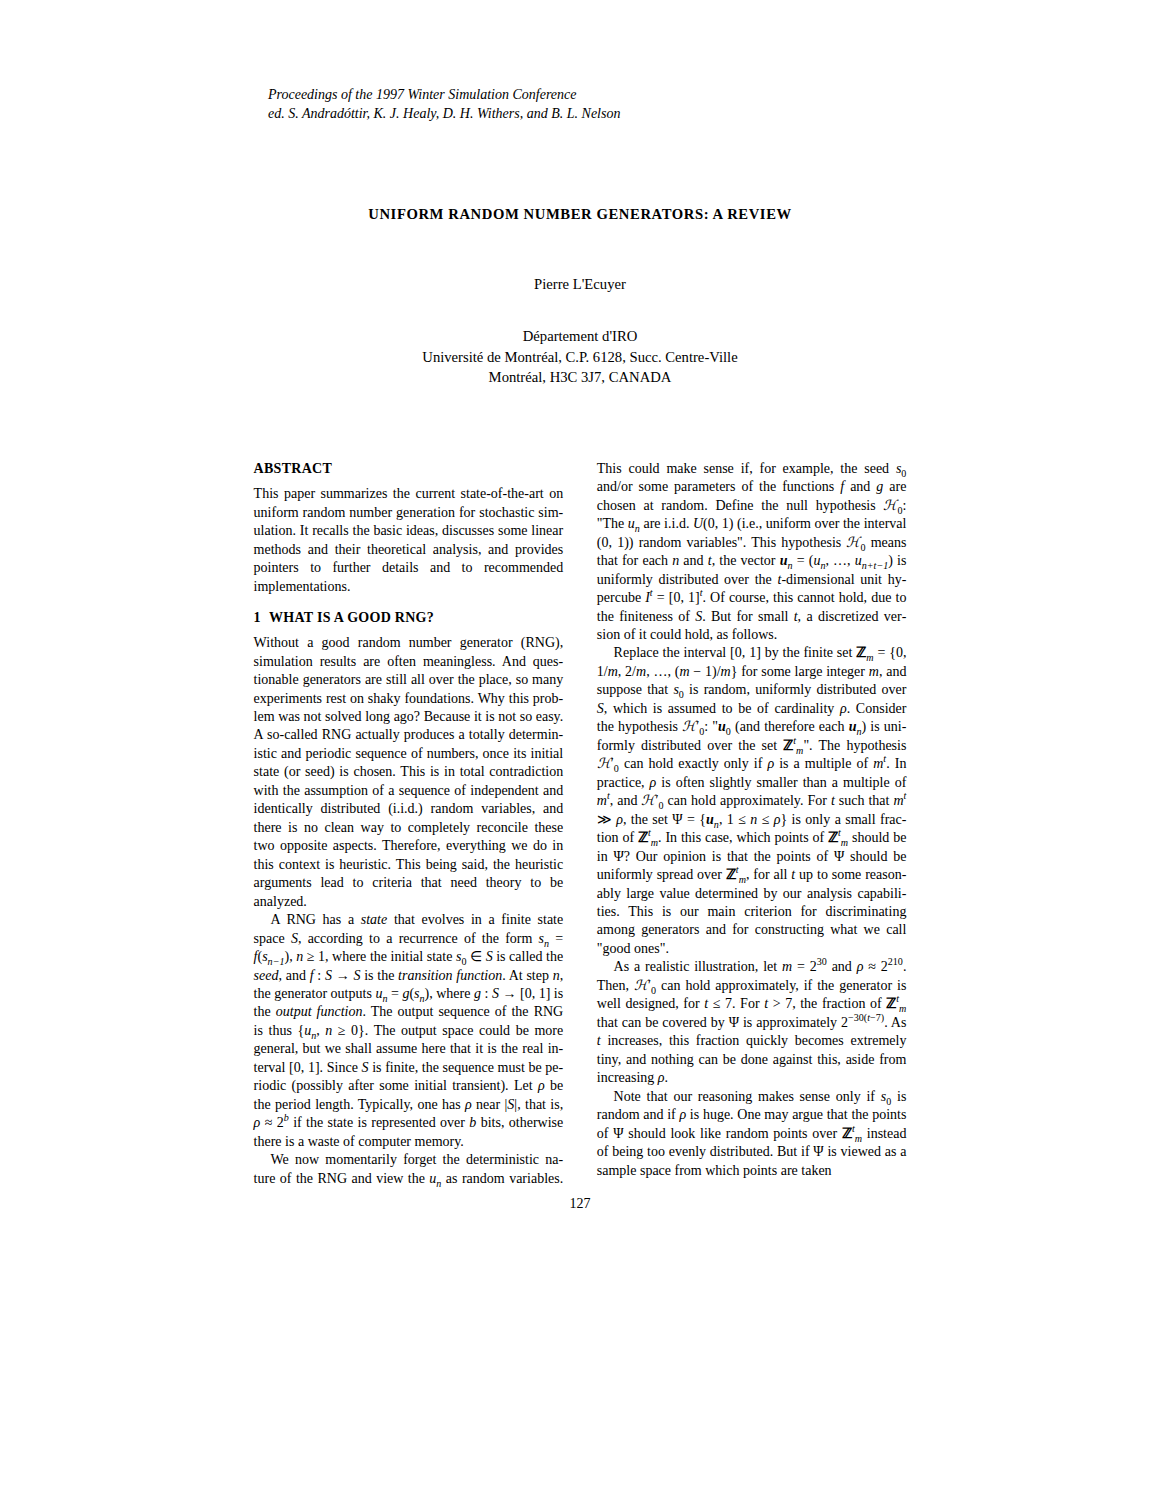Proceedings of the 1997 Winter Simulation Conference
ed. S. Andradóttir, K. J. Healy, D. H. Withers, and B. L. Nelson
Uniform Random Number Generators: A Review
Pierre L'Ecuyer
Département d'IRO
Université de Montréal, C.P. 6128, Succ. Centre-Ville
Montréal, H3C 3J7, CANADA
ABSTRACT
This paper summarizes the current state-of-the-art on uniform random number generation for stochastic simulation. It recalls the basic ideas, discusses some linear methods and their theoretical analysis, and provides pointers to further details and to recommended implementations.
1 WHAT IS A GOOD RNG?
Without a good random number generator (RNG), simulation results are often meaningless. And questionable generators are still all over the place, so many experiments rest on shaky foundations. Why this problem was not solved long ago? Because it is not so easy. A so-called RNG actually produces a totally deterministic and periodic sequence of numbers, once its initial state (or seed) is chosen. This is in total contradiction with the assumption of a sequence of independent and identically distributed (i.i.d.) random variables, and there is no clean way to completely reconcile these two opposite aspects. Therefore, everything we do in this context is heuristic. This being said, the heuristic arguments lead to criteria that need theory to be analyzed.
A RNG has a state that evolves in a finite state space S, according to a recurrence of the form sn = f(sn−1), n ≥ 1, where the initial state s0 ∈ S is called the seed, and f : S → S is the transition function. At step n, the generator outputs un = g(sn), where g : S → [0, 1] is the output function. The output sequence of the RNG is thus {un, n ≥ 0}. The output space could be more general, but we shall assume here that it is the real interval [0, 1]. Since S is finite, the sequence must be periodic (possibly after some initial transient). Let ρ be the period length. Typically, one has ρ near |S|, that is, ρ ≈ 2b if the state is represented over b bits, otherwise there is a waste of computer memory.
We now momentarily forget the deterministic nature of the RNG and view the un as random variables. This could make sense if, for example, the seed s0 and/or some parameters of the functions f and g are chosen at random. Define the null hypothesis ℋ0: "The un are i.i.d. U(0, 1) (i.e., uniform over the interval (0, 1)) random variables". This hypothesis ℋ0 means that for each n and t, the vector un = (un, …, un+t−1) is uniformly distributed over the t-dimensional unit hypercube It = [0, 1]t. Of course, this cannot hold, due to the finiteness of S. But for small t, a discretized version of it could hold, as follows.
Replace the interval [0, 1] by the finite set ℤm = {0, 1/m, 2/m, …, (m − 1)/m} for some large integer m, and suppose that s0 is random, uniformly distributed over S, which is assumed to be of cardinality ρ. Consider the hypothesis ℋ′0: "u0 (and therefore each un) is uniformly distributed over the set ℤtm". The hypothesis ℋ′0 can hold exactly only if ρ is a multiple of mt. In practice, ρ is often slightly smaller than a multiple of mt, and ℋ′0 can hold approximately. For t such that mt ≫ ρ, the set Ψ = {un, 1 ≤ n ≤ ρ} is only a small fraction of ℤtm. In this case, which points of ℤtm should be in Ψ? Our opinion is that the points of Ψ should be uniformly spread over ℤtm, for all t up to some reasonably large value determined by our analysis capabilities. This is our main criterion for discriminating among generators and for constructing what we call "good ones".
As a realistic illustration, let m = 230 and ρ ≈ 2210. Then, ℋ′0 can hold approximately, if the generator is well designed, for t ≤ 7. For t > 7, the fraction of ℤtm that can be covered by Ψ is approximately 2−30(t−7). As t increases, this fraction quickly becomes extremely tiny, and nothing can be done against this, aside from increasing ρ.
Note that our reasoning makes sense only if s0 is random and if ρ is huge. One may argue that the points of Ψ should look like random points over ℤtm instead of being too evenly distributed. But if Ψ is viewed as a sample space from which points are taken
127